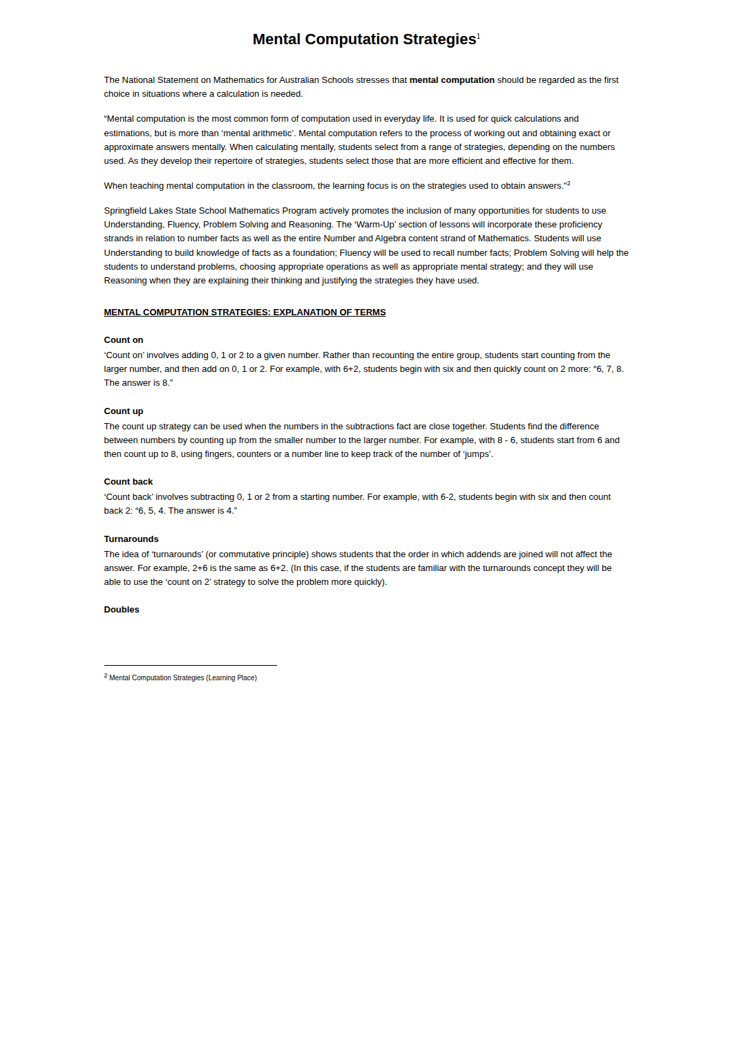Mental Computation Strategies1
The National Statement on Mathematics for Australian Schools stresses that mental computation should be regarded as the first choice in situations where a calculation is needed.
“Mental computation is the most common form of computation used in everyday life. It is used for quick calculations and estimations, but is more than ‘mental arithmetic’. Mental computation refers to the process of working out and obtaining exact or approximate answers mentally. When calculating mentally, students select from a range of strategies, depending on the numbers used. As they develop their repertoire of strategies, students select those that are more efficient and effective for them.
When teaching mental computation in the classroom, the learning focus is on the strategies used to obtain answers."2
Springfield Lakes State School Mathematics Program actively promotes the inclusion of many opportunities for students to use Understanding, Fluency, Problem Solving and Reasoning. The ‘Warm-Up’ section of lessons will incorporate these proficiency strands in relation to number facts as well as the entire Number and Algebra content strand of Mathematics. Students will use Understanding to build knowledge of facts as a foundation; Fluency will be used to recall number facts; Problem Solving will help the students to understand problems, choosing appropriate operations as well as appropriate mental strategy; and they will use Reasoning when they are explaining their thinking and justifying the strategies they have used.
Mental Computation Strategies: Explanation of Terms
Count on
‘Count on’ involves adding 0, 1 or 2 to a given number. Rather than recounting the entire group, students start counting from the larger number, and then add on 0, 1 or 2. For example, with 6+2, students begin with six and then quickly count on 2 more: “6, 7, 8. The answer is 8.”
Count up
The count up strategy can be used when the numbers in the subtractions fact are close together. Students find the difference between numbers by counting up from the smaller number to the larger number. For example, with 8 - 6, students start from 6 and then count up to 8, using fingers, counters or a number line to keep track of the number of ‘jumps’.
Count back
‘Count back’ involves subtracting 0, 1 or 2 from a starting number. For example, with 6-2, students begin with six and then count back 2: “6, 5, 4. The answer is 4.”
Turnarounds
The idea of ‘turnarounds’ (or commutative principle) shows students that the order in which addends are joined will not affect the answer. For example, 2+6 is the same as 6+2. (In this case, if the students are familiar with the turnarounds concept they will be able to use the ‘count on 2’ strategy to solve the problem more quickly).
Doubles
2 Mental Computation Strategies (Learning Place)